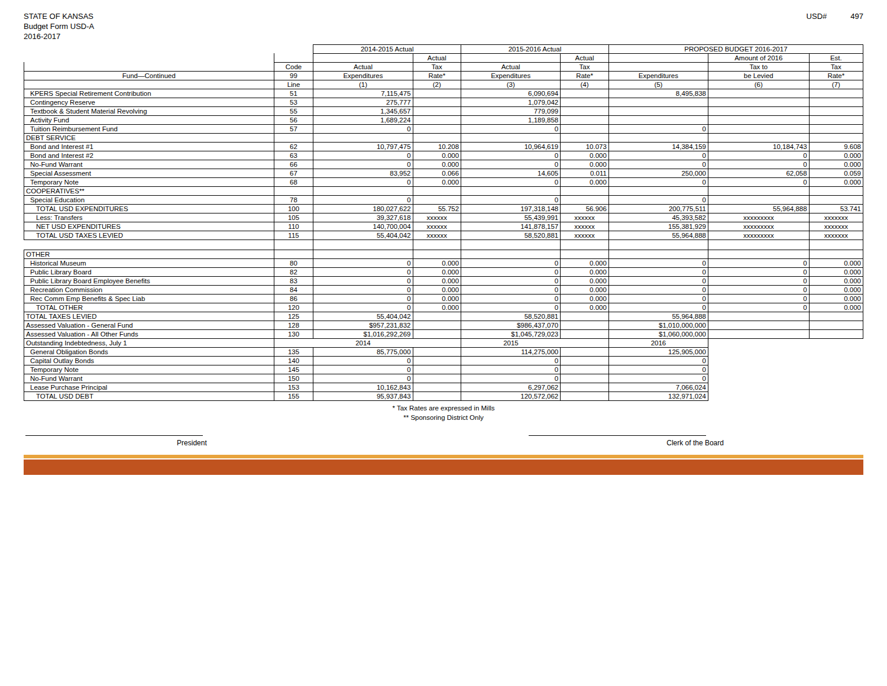STATE OF KANSAS
Budget Form USD-A
2016-2017
USD#497
| | | 2014-2015 Actual | 2015-2016 Actual | PROPOSED BUDGET 2016-2017 |
| --- | --- | --- | --- | --- |
| | | | Actual | | Actual | | Amount of 2016 | Est. |
| | Code | Actual | Tax | Actual | Tax | | Tax to | Tax |
| Fund—Continued | 99 | Expenditures | Rate* | Expenditures | Rate* | Expenditures | be Levied | Rate* |
| | Line | (1) | (2) | (3) | (4) | (5) | (6) | (7) |
| KPERS Special Retirement Contribution | 51 | 7,115,475 | | 6,090,694 | | 8,495,838 | | |
| Contingency Reserve | 53 | 275,777 | | 1,079,042 | | | | |
| Textbook & Student Material Revolving | 55 | 1,345,657 | | 779,099 | | | | |
| Activity Fund | 56 | 1,689,224 | | 1,189,858 | | | | |
| Tuition Reimbursement Fund | 57 | 0 | | 0 | | 0 | | |
| DEBT SERVICE | | | | | | | | |
| Bond and Interest #1 | 62 | 10,797,475 | 10.208 | 10,964,619 | 10.073 | 14,384,159 | 10,184,743 | 9.608 |
| Bond and Interest #2 | 63 | 0 | 0.000 | 0 | 0.000 | 0 | 0 | 0.000 |
| No-Fund Warrant | 66 | 0 | 0.000 | 0 | 0.000 | 0 | 0 | 0.000 |
| Special Assessment | 67 | 83,952 | 0.066 | 14,605 | 0.011 | 250,000 | 62,058 | 0.059 |
| Temporary Note | 68 | 0 | 0.000 | 0 | 0.000 | 0 | 0 | 0.000 |
| COOPERATIVES** | | | | | | | | |
| Special Education | 78 | 0 | | 0 | | 0 | | |
| TOTAL USD EXPENDITURES | 100 | 180,027,622 | 55.752 | 197,318,148 | 56.906 | 200,775,511 | 55,964,888 | 53.741 |
| Less: Transfers | 105 | 39,327,618 | xxxxxx | 55,439,991 | xxxxxx | 45,393,582 | xxxxxxxxx | xxxxxxx |
| NET USD EXPENDITURES | 110 | 140,700,004 | xxxxxx | 141,878,157 | xxxxxx | 155,381,929 | xxxxxxxxx | xxxxxxx |
| TOTAL USD TAXES LEVIED | 115 | 55,404,042 | xxxxxx | 58,520,881 | xxxxxx | 55,964,888 | xxxxxxxxx | xxxxxxx |
| OTHER | | | | | | | | |
| Historical Museum | 80 | 0 | 0.000 | 0 | 0.000 | 0 | 0 | 0.000 |
| Public Library Board | 82 | 0 | 0.000 | 0 | 0.000 | 0 | 0 | 0.000 |
| Public Library Board Employee Benefits | 83 | 0 | 0.000 | 0 | 0.000 | 0 | 0 | 0.000 |
| Recreation Commission | 84 | 0 | 0.000 | 0 | 0.000 | 0 | 0 | 0.000 |
| Rec Comm Emp Benefits & Spec Liab | 86 | 0 | 0.000 | 0 | 0.000 | 0 | 0 | 0.000 |
| TOTAL OTHER | 120 | 0 | 0.000 | 0 | 0.000 | 0 | 0 | 0.000 |
| TOTAL TAXES LEVIED | 125 | 55,404,042 | | 58,520,881 | | 55,964,888 | | |
| Assessed Valuation - General Fund | 128 | $957,231,832 | | $986,437,070 | | $1,010,000,000 | | |
| Assessed Valuation - All Other Funds | 130 | $1,016,292,269 | | $1,045,729,023 | | $1,060,000,000 | | |
| Outstanding Indebtedness, July 1 | | 2014 | | 2015 | | 2016 | | |
| General Obligation Bonds | 135 | 85,775,000 | | 114,275,000 | | 125,905,000 | | |
| Capital Outlay Bonds | 140 | 0 | | 0 | | 0 | | |
| Temporary Note | 145 | 0 | | 0 | | 0 | | |
| No-Fund Warrant | 150 | 0 | | 0 | | 0 | | |
| Lease Purchase Principal | 153 | 10,162,843 | | 6,297,062 | | 7,066,024 | | |
| TOTAL USD DEBT | 155 | 95,937,843 | | 120,572,062 | | 132,971,024 | | |
* Tax Rates are expressed in Mills
** Sponsoring District Only
| President | | Clerk of the Board |